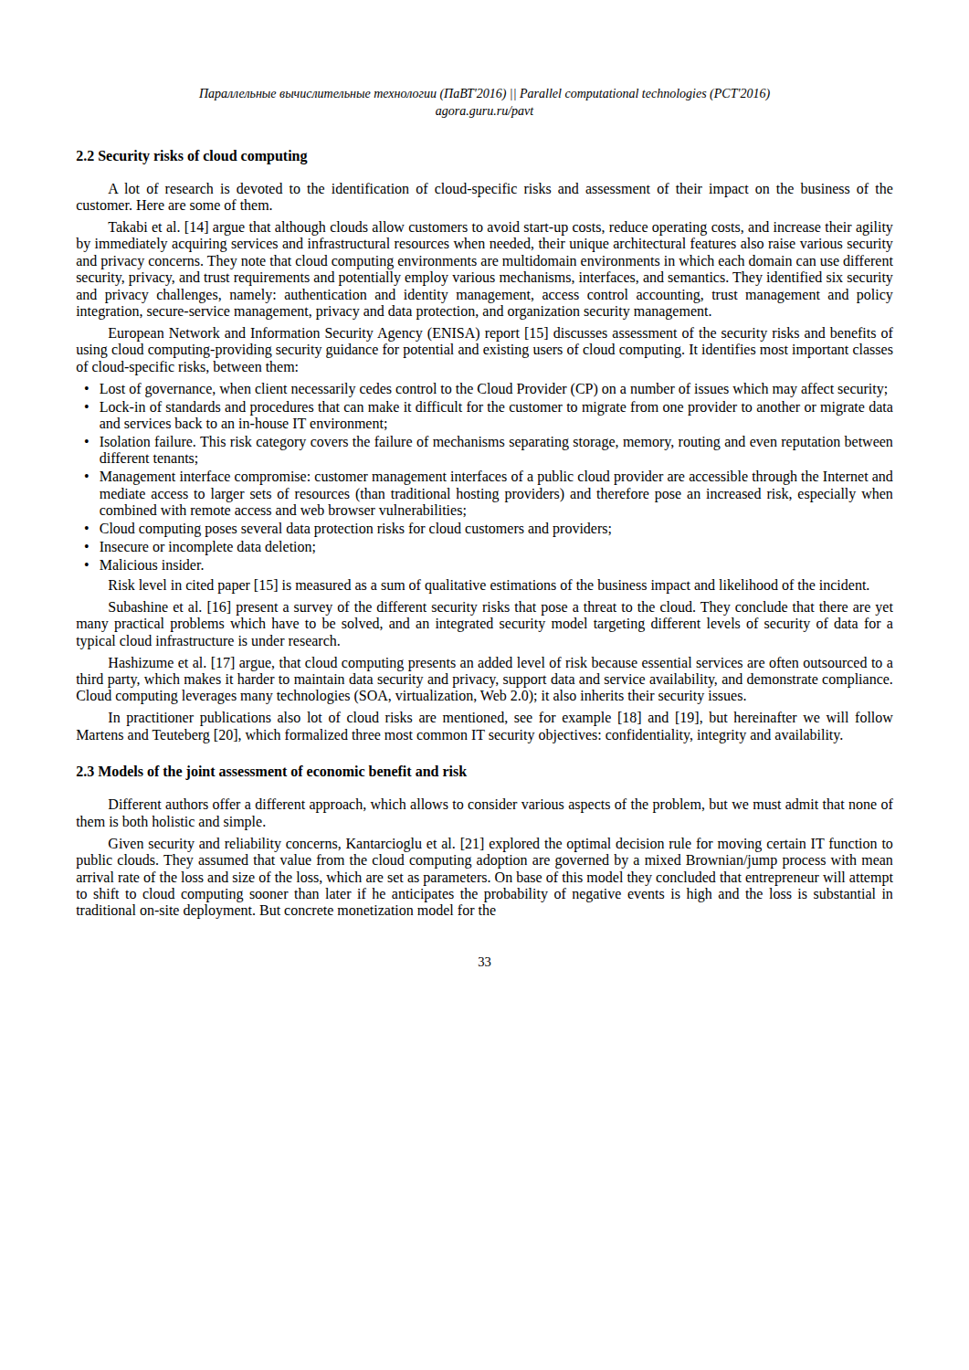Параллельные вычислительные технологии (ПаВТ'2016) || Parallel computational technologies (PCT'2016)
agora.guru.ru/pavt
2.2 Security risks of cloud computing
A lot of research is devoted to the identification of cloud-specific risks and assessment of their impact on the business of the customer. Here are some of them.
Takabi et al. [14] argue that although clouds allow customers to avoid start-up costs, reduce operating costs, and increase their agility by immediately acquiring services and infrastructural resources when needed, their unique architectural features also raise various security and privacy concerns. They note that cloud computing environments are multidomain environments in which each domain can use different security, privacy, and trust requirements and potentially employ various mechanisms, interfaces, and semantics. They identified six security and privacy challenges, namely: authentication and identity management, access control accounting, trust management and policy integration, secure-service management, privacy and data protection, and organization security management.
European Network and Information Security Agency (ENISA) report [15] discusses assessment of the security risks and benefits of using cloud computing-providing security guidance for potential and existing users of cloud computing. It identifies most important classes of cloud-specific risks, between them:
Lost of governance, when client necessarily cedes control to the Cloud Provider (CP) on a number of issues which may affect security;
Lock-in of standards and procedures that can make it difficult for the customer to migrate from one provider to another or migrate data and services back to an in-house IT environment;
Isolation failure. This risk category covers the failure of mechanisms separating storage, memory, routing and even reputation between different tenants;
Management interface compromise: customer management interfaces of a public cloud provider are accessible through the Internet and mediate access to larger sets of resources (than traditional hosting providers) and therefore pose an increased risk, especially when combined with remote access and web browser vulnerabilities;
Cloud computing poses several data protection risks for cloud customers and providers;
Insecure or incomplete data deletion;
Malicious insider.
Risk level in cited paper [15] is measured as a sum of qualitative estimations of the business impact and likelihood of the incident.
Subashine et al. [16] present a survey of the different security risks that pose a threat to the cloud. They conclude that there are yet many practical problems which have to be solved, and an integrated security model targeting different levels of security of data for a typical cloud infrastructure is under research.
Hashizume et al. [17] argue, that cloud computing presents an added level of risk because essential services are often outsourced to a third party, which makes it harder to maintain data security and privacy, support data and service availability, and demonstrate compliance. Cloud computing leverages many technologies (SOA, virtualization, Web 2.0); it also inherits their security issues.
In practitioner publications also lot of cloud risks are mentioned, see for example [18] and [19], but hereinafter we will follow Martens and Teuteberg [20], which formalized three most common IT security objectives: confidentiality, integrity and availability.
2.3 Models of the joint assessment of economic benefit and risk
Different authors offer a different approach, which allows to consider various aspects of the problem, but we must admit that none of them is both holistic and simple.
Given security and reliability concerns, Kantarcioglu et al. [21] explored the optimal decision rule for moving certain IT function to public clouds. They assumed that value from the cloud computing adoption are governed by a mixed Brownian/jump process with mean arrival rate of the loss and size of the loss, which are set as parameters. On base of this model they concluded that entrepreneur will attempt to shift to cloud computing sooner than later if he anticipates the probability of negative events is high and the loss is substantial in traditional on-site deployment. But concrete monetization model for the
33